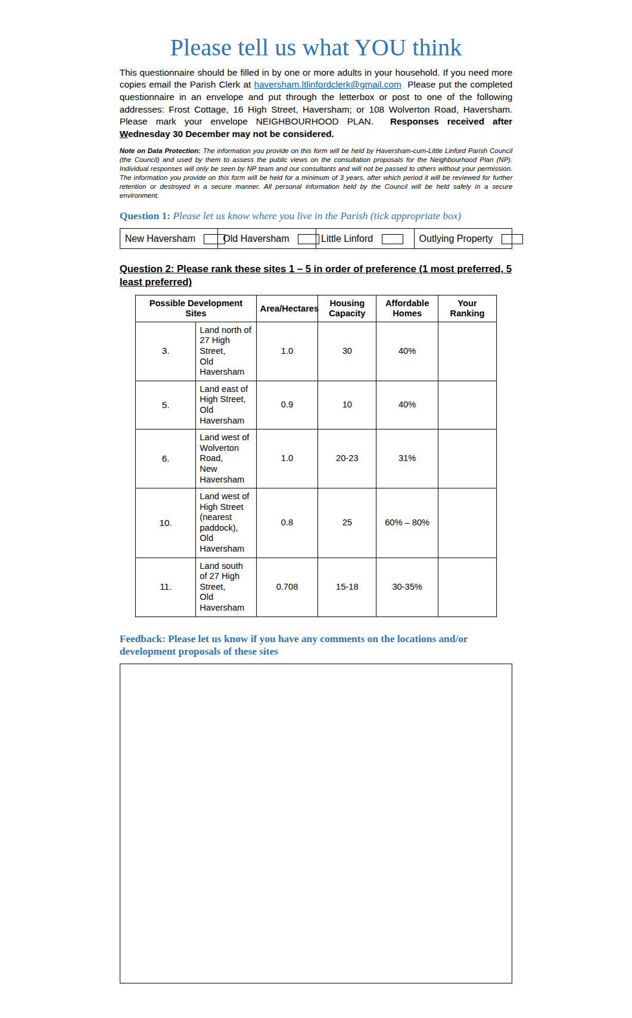Please tell us what YOU think
This questionnaire should be filled in by one or more adults in your household. If you need more copies email the Parish Clerk at haversham.ltlinfordclerk@gmail.com Please put the completed questionnaire in an envelope and put through the letterbox or post to one of the following addresses: Frost Cottage, 16 High Street, Haversham; or 108 Wolverton Road, Haversham. Please mark your envelope NEIGHBOURHOOD PLAN. Responses received after Wednesday 30 December may not be considered.
Note on Data Protection: The information you provide on this form will be held by Haversham-cum-Little Linford Parish Council (the Council) and used by them to assess the public views on the consultation proposals for the Neighbourhood Plan (NP). Individual responses will only be seen by NP team and our consultants and will not be passed to others without your permission. The information you provide on this form will be held for a minimum of 3 years, after which period it will be reviewed for further retention or destroyed in a secure manner. All personal information held by the Council will be held safely in a secure environment.
Question 1: Please let us know where you live in the Parish (tick appropriate box)
| New Haversham | Old Haversham | Little Linford | Outlying Property |
Question 2: Please rank these sites 1 – 5 in order of preference (1 most preferred, 5 least preferred)
| Possible Development Sites | Area/Hectares | Housing Capacity | Affordable Homes | Your Ranking |
| --- | --- | --- | --- | --- |
| 3. | Land north of 27 High Street, Old Haversham | 1.0 | 30 | 40% | |
| 5. | Land east of High Street, Old Haversham | 0.9 | 10 | 40% | |
| 6. | Land west of Wolverton Road, New Haversham | 1.0 | 20-23 | 31% | |
| 10. | Land west of High Street (nearest paddock), Old Haversham | 0.8 | 25 | 60% – 80% | |
| 11. | Land south of 27 High Street, Old Haversham | 0.708 | 15-18 | 30-35% | |
Feedback: Please let us know if you have any comments on the locations and/or development proposals of these sites